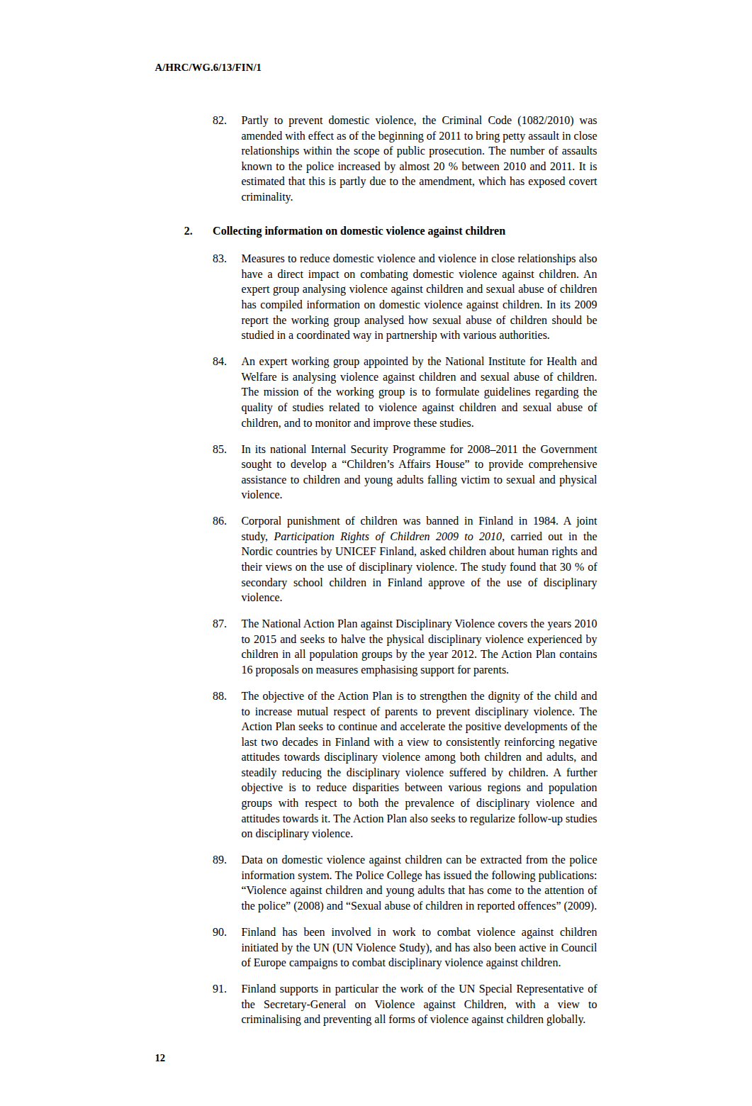A/HRC/WG.6/13/FIN/1
82. Partly to prevent domestic violence, the Criminal Code (1082/2010) was amended with effect as of the beginning of 2011 to bring petty assault in close relationships within the scope of public prosecution. The number of assaults known to the police increased by almost 20 % between 2010 and 2011. It is estimated that this is partly due to the amendment, which has exposed covert criminality.
2. Collecting information on domestic violence against children
83. Measures to reduce domestic violence and violence in close relationships also have a direct impact on combating domestic violence against children. An expert group analysing violence against children and sexual abuse of children has compiled information on domestic violence against children. In its 2009 report the working group analysed how sexual abuse of children should be studied in a coordinated way in partnership with various authorities.
84. An expert working group appointed by the National Institute for Health and Welfare is analysing violence against children and sexual abuse of children. The mission of the working group is to formulate guidelines regarding the quality of studies related to violence against children and sexual abuse of children, and to monitor and improve these studies.
85. In its national Internal Security Programme for 2008–2011 the Government sought to develop a “Children’s Affairs House” to provide comprehensive assistance to children and young adults falling victim to sexual and physical violence.
86. Corporal punishment of children was banned in Finland in 1984. A joint study, Participation Rights of Children 2009 to 2010, carried out in the Nordic countries by UNICEF Finland, asked children about human rights and their views on the use of disciplinary violence. The study found that 30 % of secondary school children in Finland approve of the use of disciplinary violence.
87. The National Action Plan against Disciplinary Violence covers the years 2010 to 2015 and seeks to halve the physical disciplinary violence experienced by children in all population groups by the year 2012. The Action Plan contains 16 proposals on measures emphasising support for parents.
88. The objective of the Action Plan is to strengthen the dignity of the child and to increase mutual respect of parents to prevent disciplinary violence. The Action Plan seeks to continue and accelerate the positive developments of the last two decades in Finland with a view to consistently reinforcing negative attitudes towards disciplinary violence among both children and adults, and steadily reducing the disciplinary violence suffered by children. A further objective is to reduce disparities between various regions and population groups with respect to both the prevalence of disciplinary violence and attitudes towards it. The Action Plan also seeks to regularize follow-up studies on disciplinary violence.
89. Data on domestic violence against children can be extracted from the police information system. The Police College has issued the following publications: “Violence against children and young adults that has come to the attention of the police” (2008) and “Sexual abuse of children in reported offences” (2009).
90. Finland has been involved in work to combat violence against children initiated by the UN (UN Violence Study), and has also been active in Council of Europe campaigns to combat disciplinary violence against children.
91. Finland supports in particular the work of the UN Special Representative of the Secretary-General on Violence against Children, with a view to criminalising and preventing all forms of violence against children globally.
12